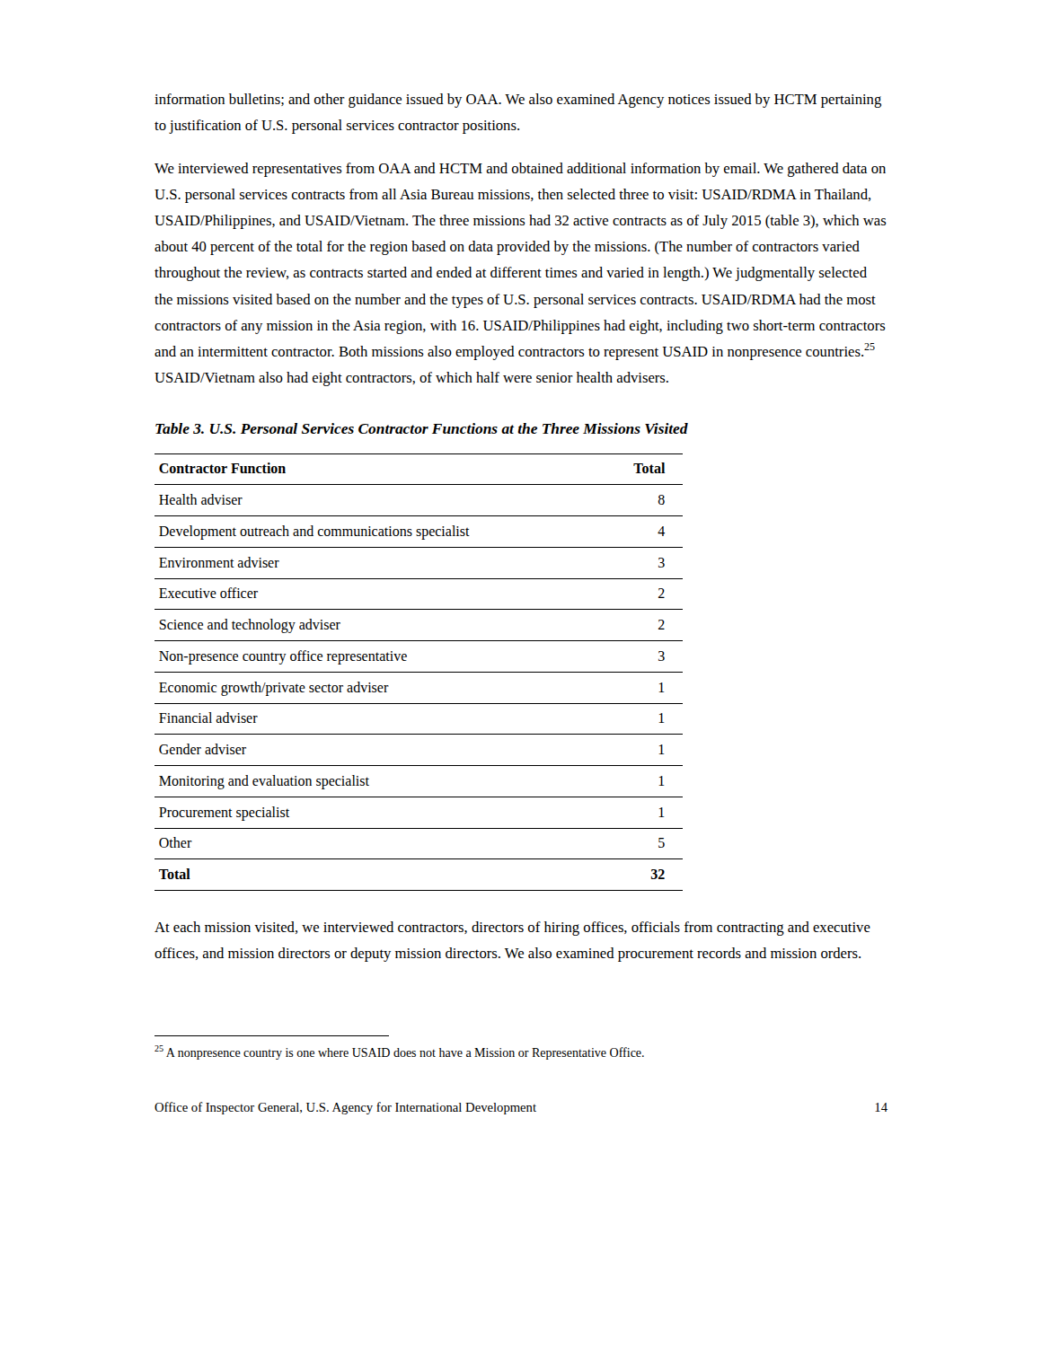information bulletins; and other guidance issued by OAA. We also examined Agency notices issued by HCTM pertaining to justification of U.S. personal services contractor positions.
We interviewed representatives from OAA and HCTM and obtained additional information by email. We gathered data on U.S. personal services contracts from all Asia Bureau missions, then selected three to visit: USAID/RDMA in Thailand, USAID/Philippines, and USAID/Vietnam. The three missions had 32 active contracts as of July 2015 (table 3), which was about 40 percent of the total for the region based on data provided by the missions. (The number of contractors varied throughout the review, as contracts started and ended at different times and varied in length.) We judgmentally selected the missions visited based on the number and the types of U.S. personal services contracts. USAID/RDMA had the most contractors of any mission in the Asia region, with 16. USAID/Philippines had eight, including two short-term contractors and an intermittent contractor. Both missions also employed contractors to represent USAID in nonpresence countries.25 USAID/Vietnam also had eight contractors, of which half were senior health advisers.
Table 3. U.S. Personal Services Contractor Functions at the Three Missions Visited
| Contractor Function | Total |
| --- | --- |
| Health adviser | 8 |
| Development outreach and communications specialist | 4 |
| Environment adviser | 3 |
| Executive officer | 2 |
| Science and technology adviser | 2 |
| Non-presence country office representative | 3 |
| Economic growth/private sector adviser | 1 |
| Financial adviser | 1 |
| Gender adviser | 1 |
| Monitoring and evaluation specialist | 1 |
| Procurement specialist | 1 |
| Other | 5 |
| Total | 32 |
At each mission visited, we interviewed contractors, directors of hiring offices, officials from contracting and executive offices, and mission directors or deputy mission directors. We also examined procurement records and mission orders.
25 A nonpresence country is one where USAID does not have a Mission or Representative Office.
Office of Inspector General, U.S. Agency for International Development 14